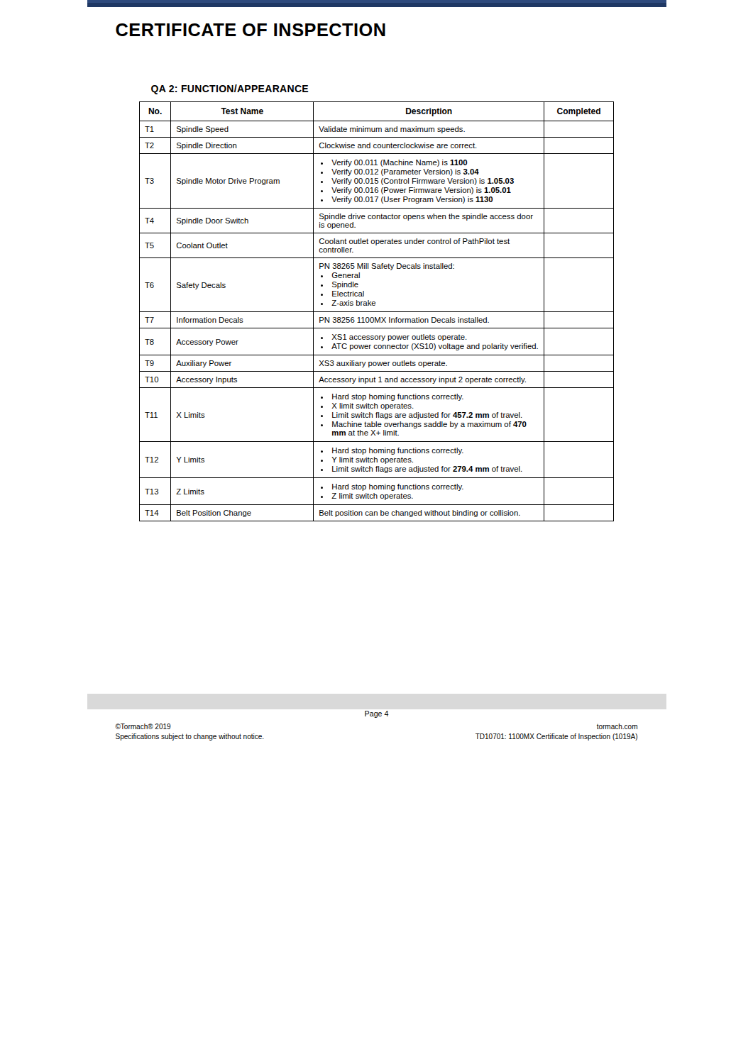CERTIFICATE OF INSPECTION
QA 2: FUNCTION/APPEARANCE
| No. | Test Name | Description | Completed |
| --- | --- | --- | --- |
| T1 | Spindle Speed | Validate minimum and maximum speeds. | |
| T2 | Spindle Direction | Clockwise and counterclockwise are correct. | |
| T3 | Spindle Motor Drive Program | Verify 00.011 (Machine Name) is 1100 Verify 00.012 (Parameter Version) is 3.04 Verify 00.015 (Control Firmware Version) is 1.05.03 Verify 00.016 (Power Firmware Version) is 1.05.01 Verify 00.017 (User Program Version) is 1130 | |
| T4 | Spindle Door Switch | Spindle drive contactor opens when the spindle access door is opened. | |
| T5 | Coolant Outlet | Coolant outlet operates under control of PathPilot test controller. | |
| T6 | Safety Decals | PN 38265 Mill Safety Decals installed: General Spindle Electrical Z-axis brake | |
| T7 | Information Decals | PN 38256 1100MX Information Decals installed. | |
| T8 | Accessory Power | XS1 accessory power outlets operate. ATC power connector (XS10) voltage and polarity verified. | |
| T9 | Auxiliary Power | XS3 auxiliary power outlets operate. | |
| T10 | Accessory Inputs | Accessory input 1 and accessory input 2 operate correctly. | |
| T11 | X Limits | Hard stop homing functions correctly. X limit switch operates. Limit switch flags are adjusted for 457.2 mm of travel. Machine table overhangs saddle by a maximum of 470 mm at the X+ limit. | |
| T12 | Y Limits | Hard stop homing functions correctly. Y limit switch operates. Limit switch flags are adjusted for 279.4 mm of travel. | |
| T13 | Z Limits | Hard stop homing functions correctly. Z limit switch operates. | |
| T14 | Belt Position Change | Belt position can be changed without binding or collision. | |
Page 4
©Tormach® 2019
Specifications subject to change without notice.
tormach.com
TD10701: 1100MX Certificate of Inspection (1019A)